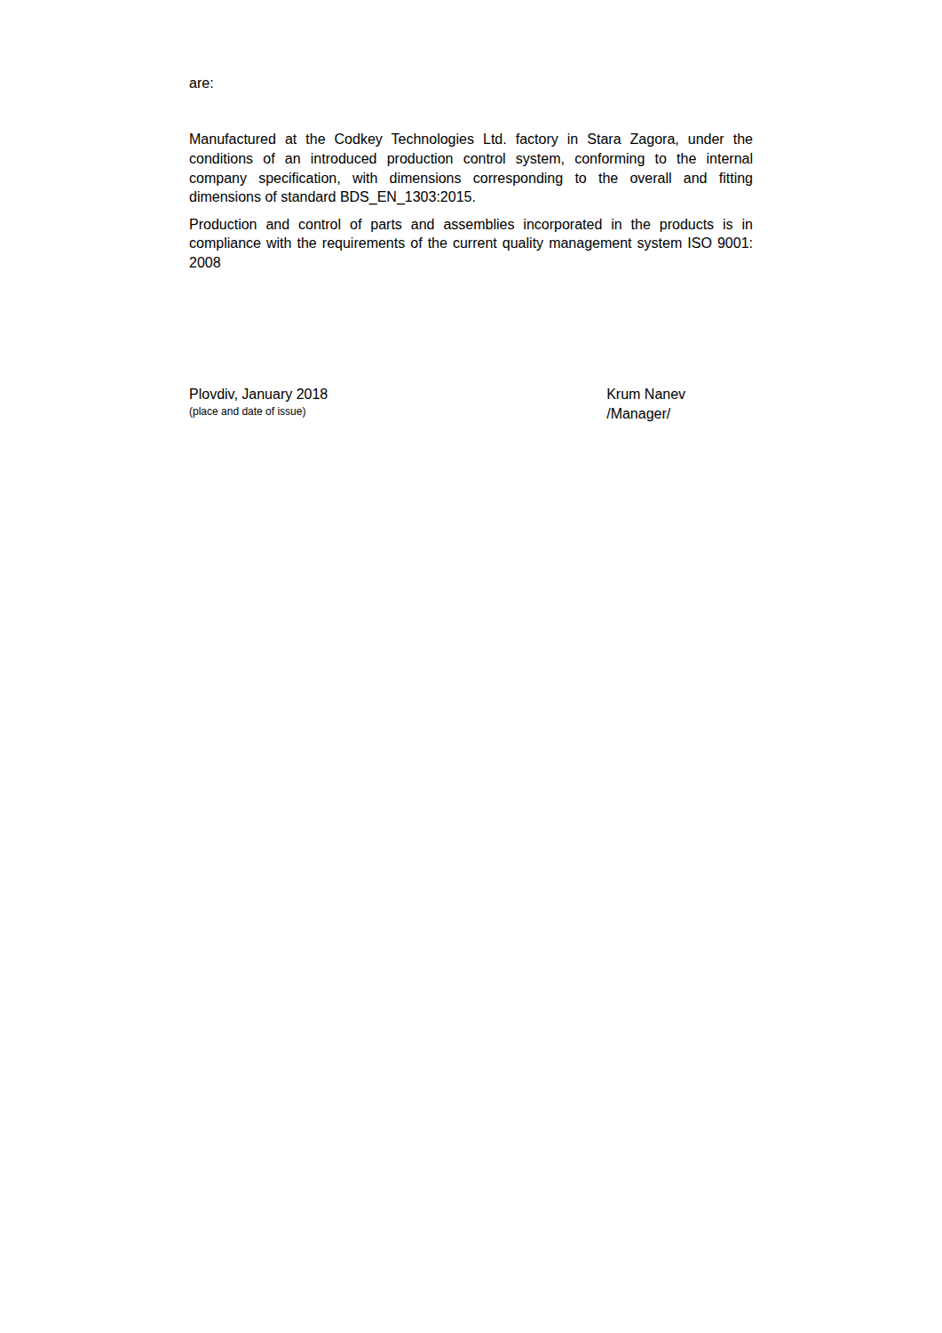are:
Manufactured at the Codkey Technologies Ltd. factory in Stara Zagora, under the conditions of an introduced production control system, conforming to the internal company specification, with dimensions corresponding to the overall and fitting dimensions of standard BDS_EN_1303:2015.
Production and control of parts and assemblies incorporated in the products is in compliance with the requirements of the current quality management system ISO 9001: 2008
Plovdiv, January 2018 (place and date of issue)
Krum Nanev /Manager/